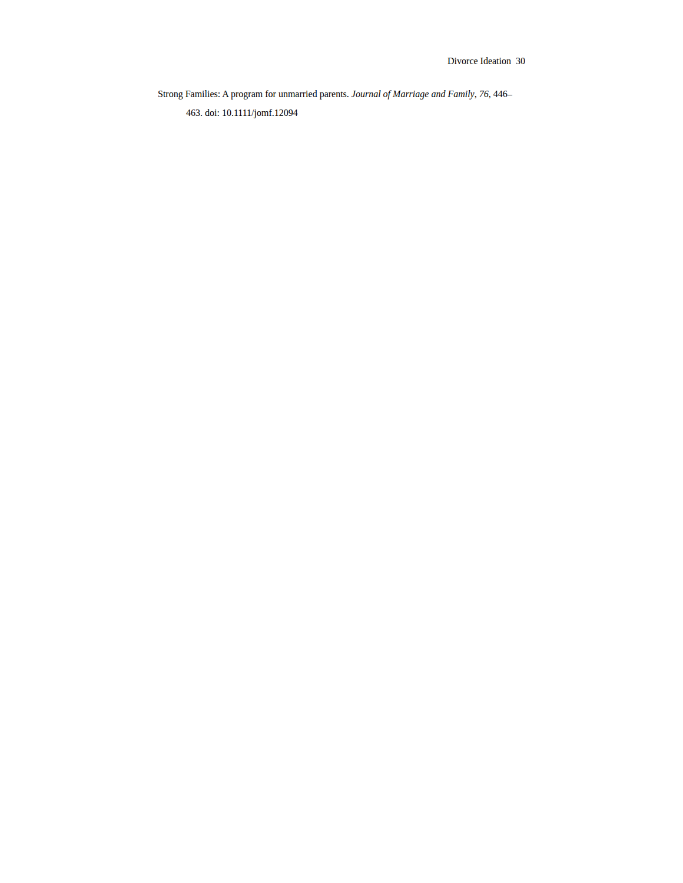Divorce Ideation 30
Strong Families: A program for unmarried parents. Journal of Marriage and Family, 76, 446–463. doi: 10.1111/jomf.12094